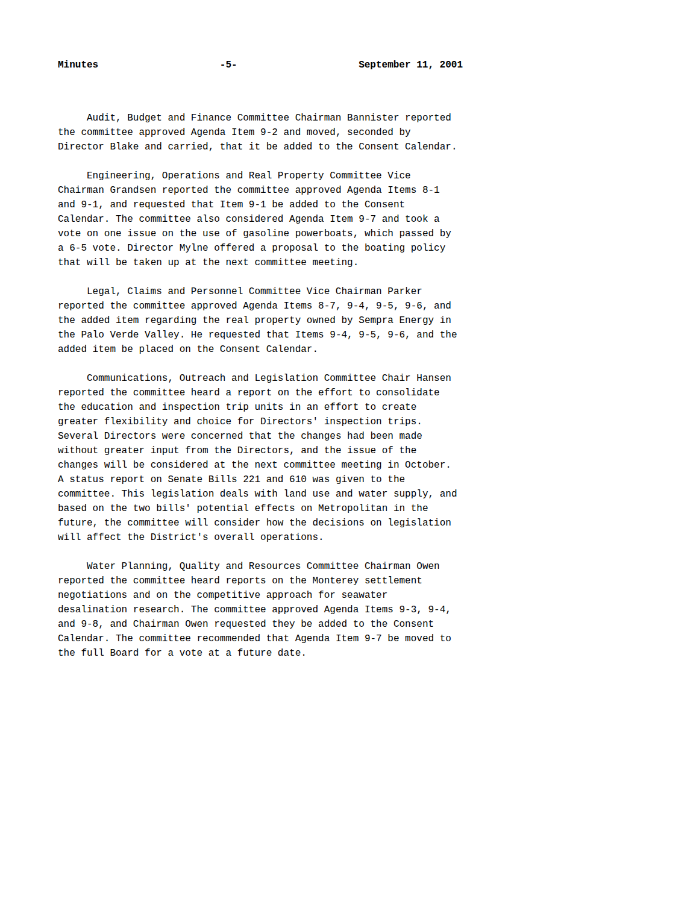Minutes -5- September 11, 2001
Audit, Budget and Finance Committee Chairman Bannister reported the committee approved Agenda Item 9-2 and moved, seconded by Director Blake and carried, that it be added to the Consent Calendar.
Engineering, Operations and Real Property Committee Vice Chairman Grandsen reported the committee approved Agenda Items 8-1 and 9-1, and requested that Item 9-1 be added to the Consent Calendar. The committee also considered Agenda Item 9-7 and took a vote on one issue on the use of gasoline powerboats, which passed by a 6-5 vote. Director Mylne offered a proposal to the boating policy that will be taken up at the next committee meeting.
Legal, Claims and Personnel Committee Vice Chairman Parker reported the committee approved Agenda Items 8-7, 9-4, 9-5, 9-6, and the added item regarding the real property owned by Sempra Energy in the Palo Verde Valley. He requested that Items 9-4, 9-5, 9-6, and the added item be placed on the Consent Calendar.
Communications, Outreach and Legislation Committee Chair Hansen reported the committee heard a report on the effort to consolidate the education and inspection trip units in an effort to create greater flexibility and choice for Directors' inspection trips. Several Directors were concerned that the changes had been made without greater input from the Directors, and the issue of the changes will be considered at the next committee meeting in October. A status report on Senate Bills 221 and 610 was given to the committee. This legislation deals with land use and water supply, and based on the two bills' potential effects on Metropolitan in the future, the committee will consider how the decisions on legislation will affect the District's overall operations.
Water Planning, Quality and Resources Committee Chairman Owen reported the committee heard reports on the Monterey settlement negotiations and on the competitive approach for seawater desalination research. The committee approved Agenda Items 9-3, 9-4, and 9-8, and Chairman Owen requested they be added to the Consent Calendar. The committee recommended that Agenda Item 9-7 be moved to the full Board for a vote at a future date.